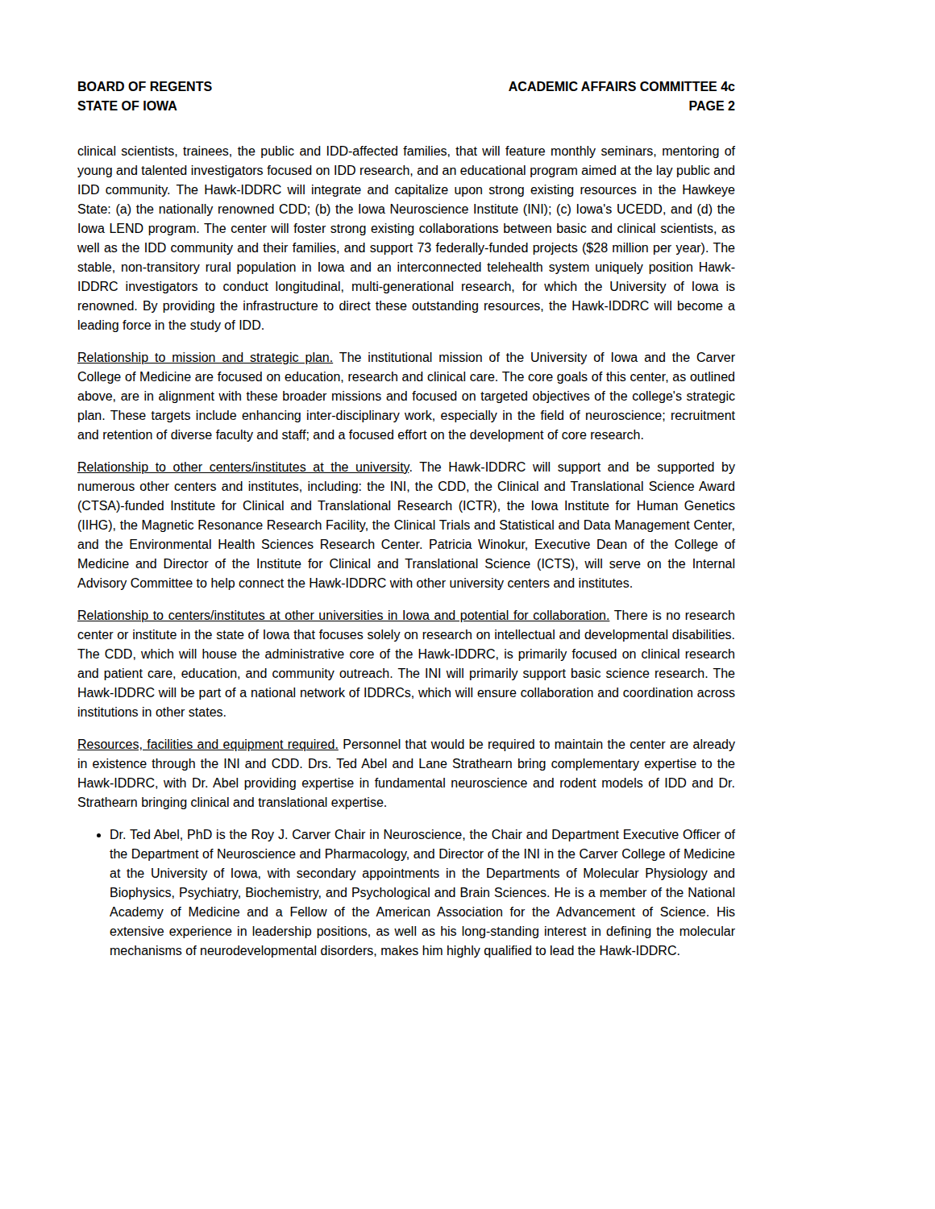BOARD OF REGENTS STATE OF IOWA
ACADEMIC AFFAIRS COMMITTEE 4c PAGE 2
clinical scientists, trainees, the public and IDD-affected families, that will feature monthly seminars, mentoring of young and talented investigators focused on IDD research, and an educational program aimed at the lay public and IDD community. The Hawk-IDDRC will integrate and capitalize upon strong existing resources in the Hawkeye State: (a) the nationally renowned CDD; (b) the Iowa Neuroscience Institute (INI); (c) Iowa's UCEDD, and (d) the Iowa LEND program. The center will foster strong existing collaborations between basic and clinical scientists, as well as the IDD community and their families, and support 73 federally-funded projects ($28 million per year). The stable, non-transitory rural population in Iowa and an interconnected telehealth system uniquely position Hawk-IDDRC investigators to conduct longitudinal, multi-generational research, for which the University of Iowa is renowned. By providing the infrastructure to direct these outstanding resources, the Hawk-IDDRC will become a leading force in the study of IDD.
Relationship to mission and strategic plan. The institutional mission of the University of Iowa and the Carver College of Medicine are focused on education, research and clinical care. The core goals of this center, as outlined above, are in alignment with these broader missions and focused on targeted objectives of the college's strategic plan. These targets include enhancing inter-disciplinary work, especially in the field of neuroscience; recruitment and retention of diverse faculty and staff; and a focused effort on the development of core research.
Relationship to other centers/institutes at the university. The Hawk-IDDRC will support and be supported by numerous other centers and institutes, including: the INI, the CDD, the Clinical and Translational Science Award (CTSA)-funded Institute for Clinical and Translational Research (ICTR), the Iowa Institute for Human Genetics (IIHG), the Magnetic Resonance Research Facility, the Clinical Trials and Statistical and Data Management Center, and the Environmental Health Sciences Research Center. Patricia Winokur, Executive Dean of the College of Medicine and Director of the Institute for Clinical and Translational Science (ICTS), will serve on the Internal Advisory Committee to help connect the Hawk-IDDRC with other university centers and institutes.
Relationship to centers/institutes at other universities in Iowa and potential for collaboration. There is no research center or institute in the state of Iowa that focuses solely on research on intellectual and developmental disabilities. The CDD, which will house the administrative core of the Hawk-IDDRC, is primarily focused on clinical research and patient care, education, and community outreach. The INI will primarily support basic science research. The Hawk-IDDRC will be part of a national network of IDDRCs, which will ensure collaboration and coordination across institutions in other states.
Resources, facilities and equipment required. Personnel that would be required to maintain the center are already in existence through the INI and CDD. Drs. Ted Abel and Lane Strathearn bring complementary expertise to the Hawk-IDDRC, with Dr. Abel providing expertise in fundamental neuroscience and rodent models of IDD and Dr. Strathearn bringing clinical and translational expertise.
Dr. Ted Abel, PhD is the Roy J. Carver Chair in Neuroscience, the Chair and Department Executive Officer of the Department of Neuroscience and Pharmacology, and Director of the INI in the Carver College of Medicine at the University of Iowa, with secondary appointments in the Departments of Molecular Physiology and Biophysics, Psychiatry, Biochemistry, and Psychological and Brain Sciences. He is a member of the National Academy of Medicine and a Fellow of the American Association for the Advancement of Science. His extensive experience in leadership positions, as well as his long-standing interest in defining the molecular mechanisms of neurodevelopmental disorders, makes him highly qualified to lead the Hawk-IDDRC.